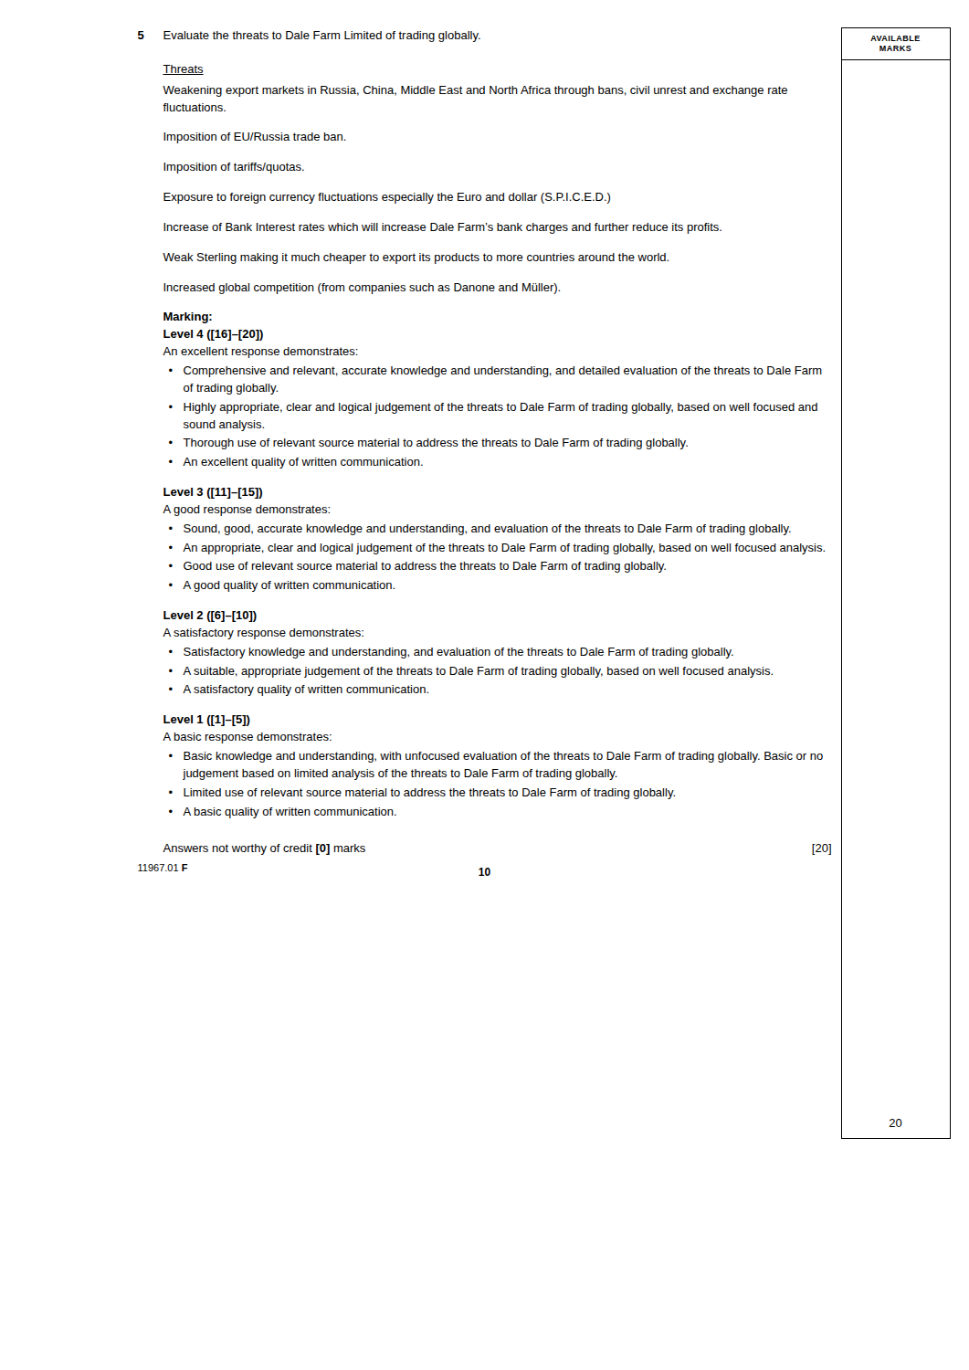AVAILABLE
MARKS
20
5
Evaluate the threats to Dale Farm Limited of trading globally.
Threats
Weakening export markets in Russia, China, Middle East and North Africa through bans, civil unrest and exchange rate fluctuations.
Imposition of EU/Russia trade ban.
Imposition of tariffs/quotas.
Exposure to foreign currency fluctuations especially the Euro and dollar (S.P.I.C.E.D.)
Increase of Bank Interest rates which will increase Dale Farm’s bank charges and further reduce its profits.
Weak Sterling making it much cheaper to export its products to more countries around the world.
Increased global competition (from companies such as Danone and Müller).
Marking:
Level 4 ([16]–[20])
An excellent response demonstrates:
Comprehensive and relevant, accurate knowledge and understanding, and detailed evaluation of the threats to Dale Farm of trading globally.
Highly appropriate, clear and logical judgement of the threats to Dale Farm of trading globally, based on well focused and sound analysis.
Thorough use of relevant source material to address the threats to Dale Farm of trading globally.
An excellent quality of written communication.
Level 3 ([11]–[15])
A good response demonstrates:
Sound, good, accurate knowledge and understanding, and evaluation of the threats to Dale Farm of trading globally.
An appropriate, clear and logical judgement of the threats to Dale Farm of trading globally, based on well focused analysis.
Good use of relevant source material to address the threats to Dale Farm of trading globally.
A good quality of written communication.
Level 2 ([6]–[10])
A satisfactory response demonstrates:
Satisfactory knowledge and understanding, and evaluation of the threats to Dale Farm of trading globally.
A suitable, appropriate judgement of the threats to Dale Farm of trading globally, based on well focused analysis.
A satisfactory quality of written communication.
Level 1 ([1]–[5])
A basic response demonstrates:
Basic knowledge and understanding, with unfocused evaluation of the threats to Dale Farm of trading globally. Basic or no judgement based on limited analysis of the threats to Dale Farm of trading globally.
Limited use of relevant source material to address the threats to Dale Farm of trading globally.
A basic quality of written communication.
Answers not worthy of credit [0] marks
[20]
11967.01 F
10